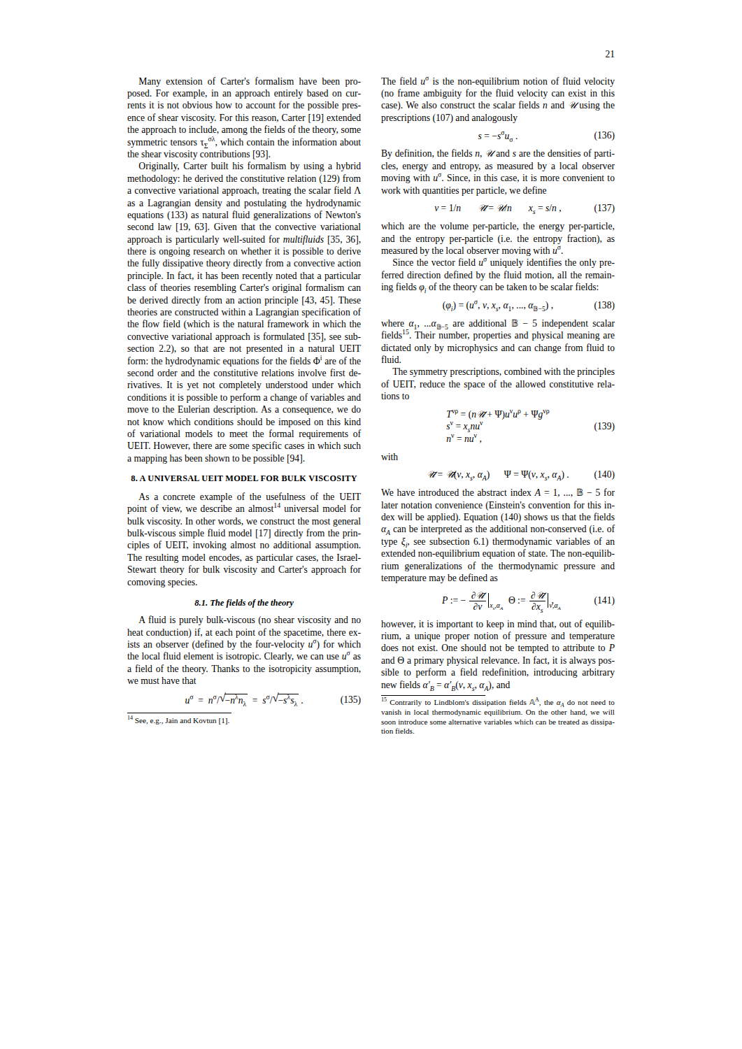21
Many extension of Carter's formalism have been proposed. For example, in an approach entirely based on currents it is not obvious how to account for the possible presence of shear viscosity. For this reason, Carter [19] extended the approach to include, among the fields of the theory, some symmetric tensors τΣσλ, which contain the information about the shear viscosity contributions [93].
Originally, Carter built his formalism by using a hybrid methodology: he derived the constitutive relation (129) from a convective variational approach, treating the scalar field Λ as a Lagrangian density and postulating the hydrodynamic equations (133) as natural fluid generalizations of Newton's second law [19, 63]. Given that the convective variational approach is particularly well-suited for multifluids [35, 36], there is ongoing research on whether it is possible to derive the fully dissipative theory directly from a convective action principle. In fact, it has been recently noted that a particular class of theories resembling Carter's original formalism can be derived directly from an action principle [43, 45]. These theories are constructed within a Lagrangian specification of the flow field (which is the natural framework in which the convective variational approach is formulated [35], see subsection 2.2), so that are not presented in a natural UEIT form: the hydrodynamic equations for the fields Φi are of the second order and the constitutive relations involve first derivatives. It is yet not completely understood under which conditions it is possible to perform a change of variables and move to the Eulerian description. As a consequence, we do not know which conditions should be imposed on this kind of variational models to meet the formal requirements of UEIT. However, there are some specific cases in which such a mapping has been shown to be possible [94].
8. A universal UEIT model for bulk viscosity
As a concrete example of the usefulness of the UEIT point of view, we describe an almost14 universal model for bulk viscosity. In other words, we construct the most general bulk-viscous simple fluid model [17] directly from the principles of UEIT, invoking almost no additional assumption. The resulting model encodes, as particular cases, the Israel-Stewart theory for bulk viscosity and Carter's approach for comoving species.
8.1. The fields of the theory
A fluid is purely bulk-viscous (no shear viscosity and no heat conduction) if, at each point of the spacetime, there exists an observer (defined by the four-velocity uσ) for which the local fluid element is isotropic. Clearly, we can use uσ as a field of the theory. Thanks to the isotropicity assumption, we must have that
uσ = nσ/−nλnλ = sσ/−sλsλ . (135)
14 See, e.g., Jain and Kovtun [1].
The field uσ is the non-equilibrium notion of fluid velocity (no frame ambiguity for the fluid velocity can exist in this case). We also construct the scalar fields n and 𝒰 using the prescriptions (107) and analogously
s = −sσuσ . (136)
By definition, the fields n, 𝒰 and s are the densities of particles, energy and entropy, as measured by a local observer moving with uσ. Since, in this case, it is more convenient to work with quantities per particle, we define
v = 1/n 𝒰̃ = 𝒰/n xs = s/n , (137)
which are the volume per-particle, the energy per-particle, and the entropy per-particle (i.e. the entropy fraction), as measured by the local observer moving with uσ.
Since the vector field uσ uniquely identifies the only preferred direction defined by the fluid motion, all the remaining fields φi of the theory can be taken to be scalar fields:
(φi) = (uσ, v, xs, α1, ..., α𝔹−5) , (138)
where α1, ...α𝔹−5 are additional 𝔹 − 5 independent scalar fields15. Their number, properties and physical meaning are dictated only by microphysics and can change from fluid to fluid.
The symmetry prescriptions, combined with the principles of UEIT, reduce the space of the allowed constitutive relations to
Tνρ = (n𝒰̃ + Ψ)uνuρ + Ψgνρ
sν = xsnuν
nν = nuν ,
(139)
with
𝒰̃ = 𝒰̃(v, xs, αA) Ψ = Ψ(v, xs, αA) . (140)
We have introduced the abstract index A = 1, ..., 𝔹 − 5 for later notation convenience (Einstein's convention for this index will be applied). Equation (140) shows us that the fields αA can be interpreted as the additional non-conserved (i.e. of type ξi, see subsection 6.1) thermodynamic variables of an extended non-equilibrium equation of state. The non-equilibrium generalizations of the thermodynamic pressure and temperature may be defined as
P := − ∂𝒰̃∂v xs,αA Θ := ∂𝒰̃∂xs v,αA , (141)
however, it is important to keep in mind that, out of equilibrium, a unique proper notion of pressure and temperature does not exist. One should not be tempted to attribute to P and Θ a primary physical relevance. In fact, it is always possible to perform a field redefinition, introducing arbitrary new fields α′B = α′B(v, xs, αA), and
15 Contrarily to Lindblom's dissipation fields 𝔸A, the αA do not need to vanish in local thermodynamic equilibrium. On the other hand, we will soon introduce some alternative variables which can be treated as dissipation fields.